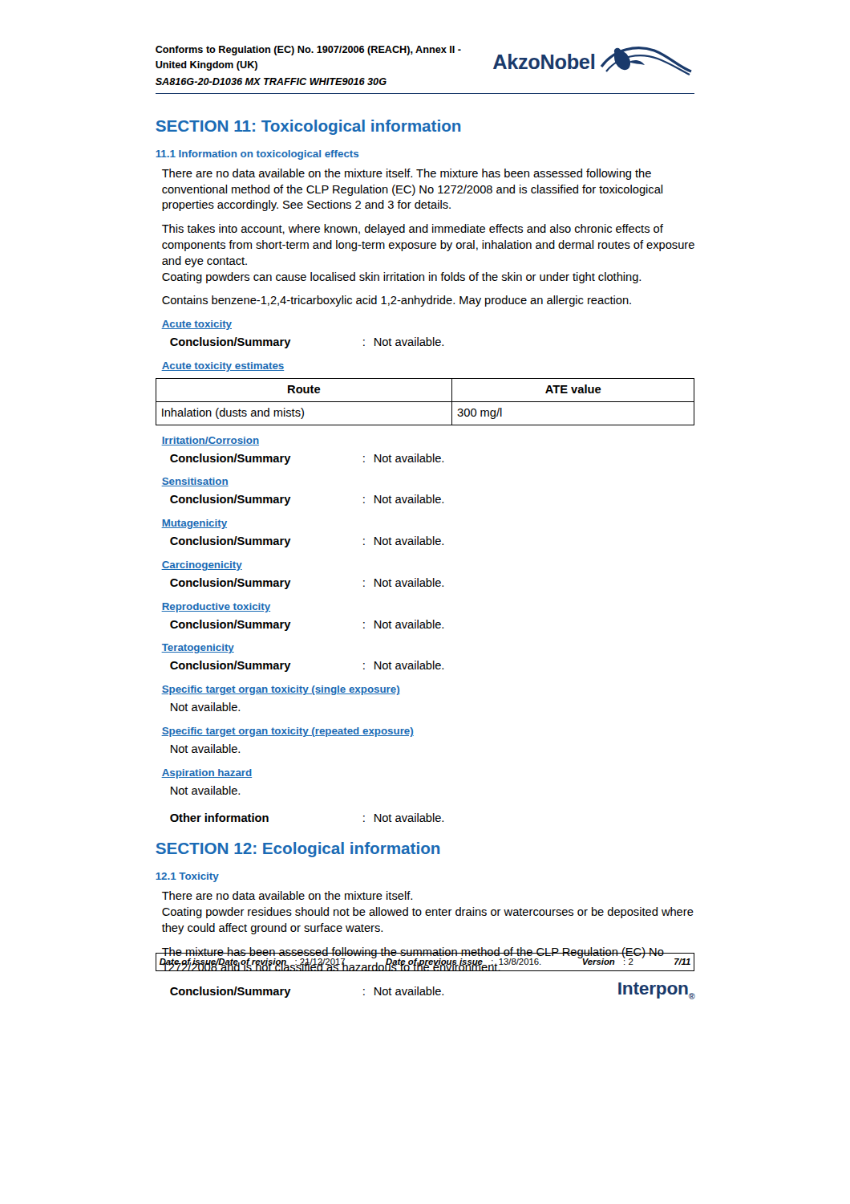Conforms to Regulation (EC) No. 1907/2006 (REACH), Annex II - United Kingdom (UK)
SA816G-20-D1036 MX TRAFFIC WHITE9016 30G
AkzoNobel
SECTION 11: Toxicological information
11.1 Information on toxicological effects
There are no data available on the mixture itself. The mixture has been assessed following the conventional method of the CLP Regulation (EC) No 1272/2008 and is classified for toxicological properties accordingly. See Sections 2 and 3 for details.
This takes into account, where known, delayed and immediate effects and also chronic effects of components from short-term and long-term exposure by oral, inhalation and dermal routes of exposure and eye contact.
Coating powders can cause localised skin irritation in folds of the skin or under tight clothing.
Contains benzene-1,2,4-tricarboxylic acid 1,2-anhydride. May produce an allergic reaction.
Acute toxicity
Conclusion/Summary
:
Not available.
Acute toxicity estimates
| Route | ATE value |
| --- | --- |
| Inhalation (dusts and mists) | 300 mg/l |
Irritation/Corrosion
Conclusion/Summary
:
Not available.
Sensitisation
Conclusion/Summary
:
Not available.
Mutagenicity
Conclusion/Summary
:
Not available.
Carcinogenicity
Conclusion/Summary
:
Not available.
Reproductive toxicity
Conclusion/Summary
:
Not available.
Teratogenicity
Conclusion/Summary
:
Not available.
Specific target organ toxicity (single exposure)
Not available.
Specific target organ toxicity (repeated exposure)
Not available.
Aspiration hazard
Not available.
Other information
:
Not available.
SECTION 12: Ecological information
12.1 Toxicity
There are no data available on the mixture itself.
Coating powder residues should not be allowed to enter drains or watercourses or be deposited where they could affect ground or surface waters.
The mixture has been assessed following the summation method of the CLP Regulation (EC) No 1272/2008 and is not classified as hazardous to the environment.
Conclusion/Summary
:
Not available.
| Date of issue/Date of revision : 21/12/2017 Date of previous issue : 13/8/2016. Version : 2 7/11 |
Interpon®